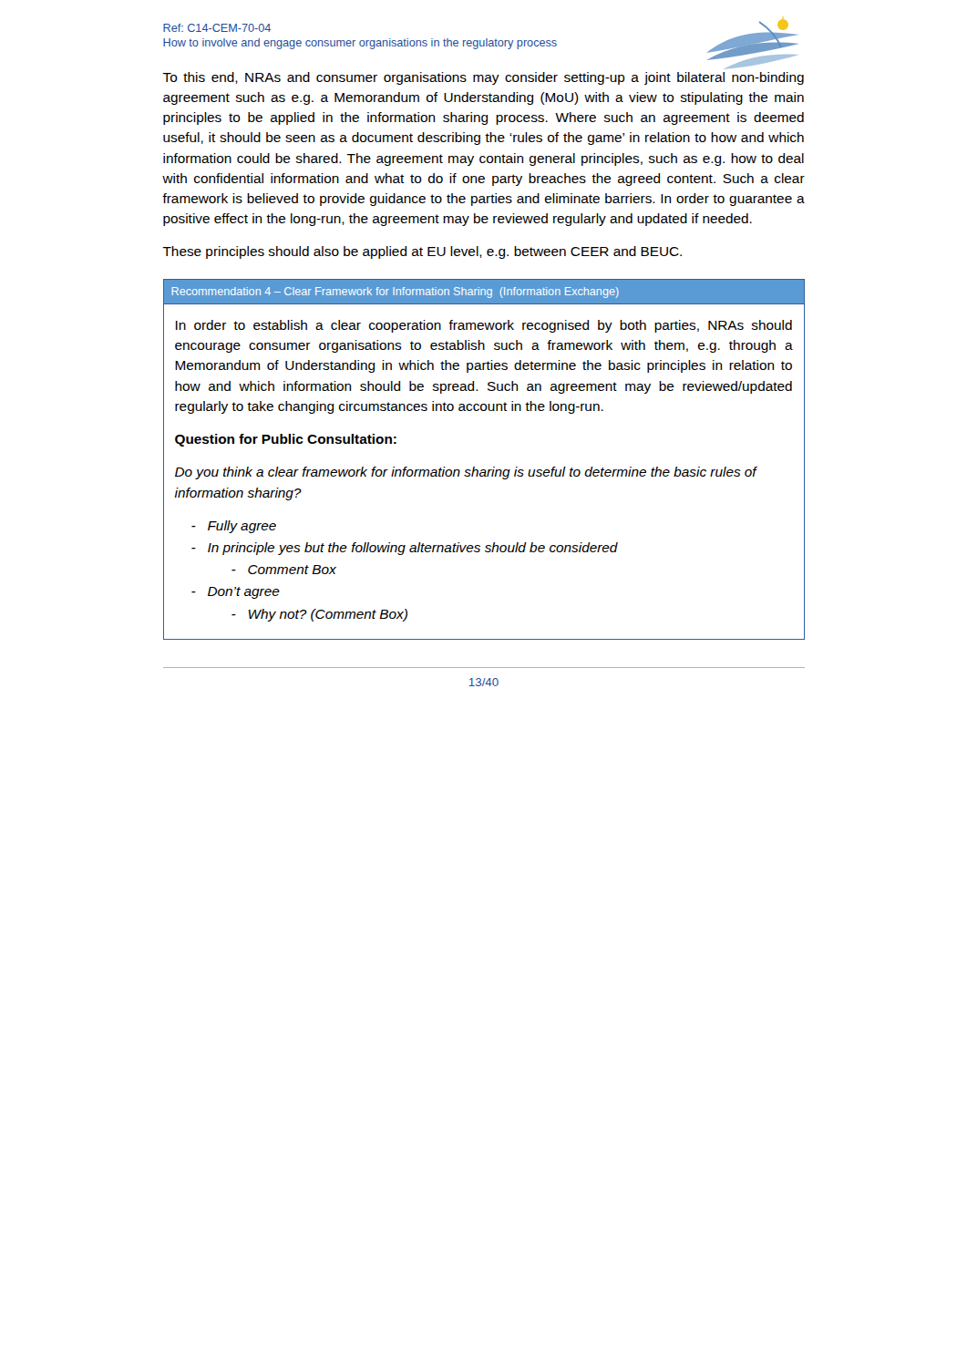Ref: C14-CEM-70-04
How to involve and engage consumer organisations in the regulatory process
To this end, NRAs and consumer organisations may consider setting-up a joint bilateral non-binding agreement such as e.g. a Memorandum of Understanding (MoU) with a view to stipulating the main principles to be applied in the information sharing process. Where such an agreement is deemed useful, it should be seen as a document describing the ‘rules of the game’ in relation to how and which information could be shared. The agreement may contain general principles, such as e.g. how to deal with confidential information and what to do if one party breaches the agreed content. Such a clear framework is believed to provide guidance to the parties and eliminate barriers. In order to guarantee a positive effect in the long-run, the agreement may be reviewed regularly and updated if needed.
These principles should also be applied at EU level, e.g. between CEER and BEUC.
Recommendation 4 – Clear Framework for Information Sharing (Information Exchange)
In order to establish a clear cooperation framework recognised by both parties, NRAs should encourage consumer organisations to establish such a framework with them, e.g. through a Memorandum of Understanding in which the parties determine the basic principles in relation to how and which information should be spread. Such an agreement may be reviewed/updated regularly to take changing circumstances into account in the long-run.
Question for Public Consultation:
Do you think a clear framework for information sharing is useful to determine the basic rules of information sharing?
Fully agree
In principle yes but the following alternatives should be considered
Comment Box
Don’t agree
Why not? (Comment Box)
13/40